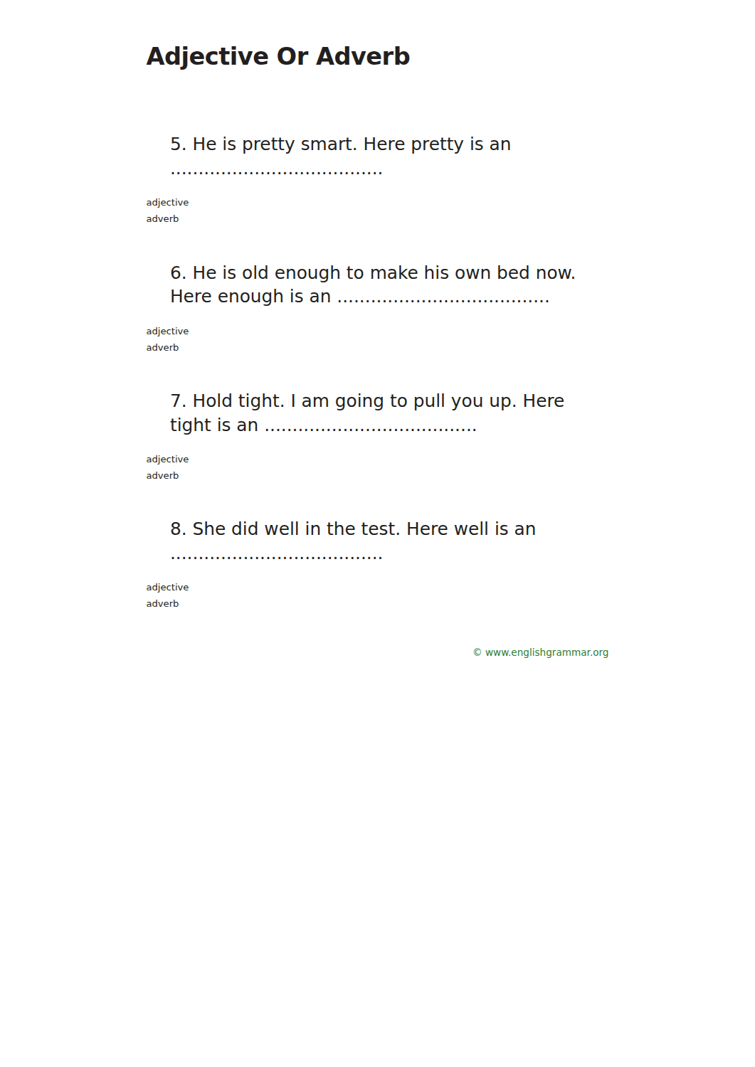Adjective Or Adverb
5. He is pretty smart. Here pretty is an ......................................
adjective
adverb
6. He is old enough to make his own bed now. Here enough is an ......................................
adjective
adverb
7. Hold tight. I am going to pull you up. Here tight is an ......................................
adjective
adverb
8. She did well in the test. Here well is an ......................................
adjective
adverb
© www.englishgrammar.org